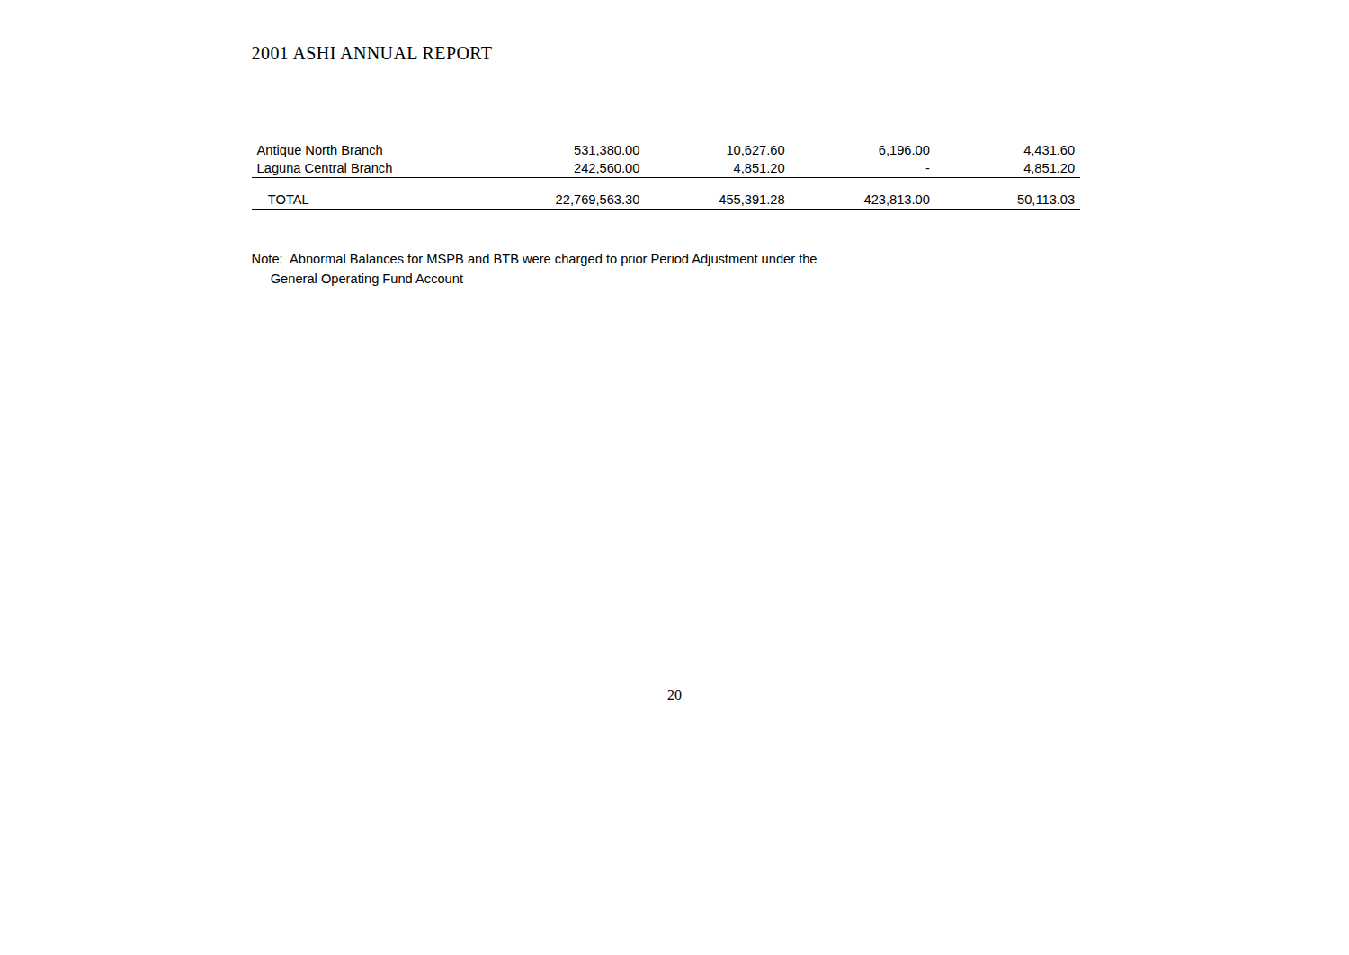2001 ASHI ANNUAL REPORT
| Antique North Branch | 531,380.00 | 10,627.60 | 6,196.00 | 4,431.60 |
| Laguna Central Branch | 242,560.00 | 4,851.20 | - | 4,851.20 |
| TOTAL | 22,769,563.30 | 455,391.28 | 423,813.00 | 50,113.03 |
Note: Abnormal Balances for MSPB and BTB were charged to prior Period Adjustment under the General Operating Fund Account
20